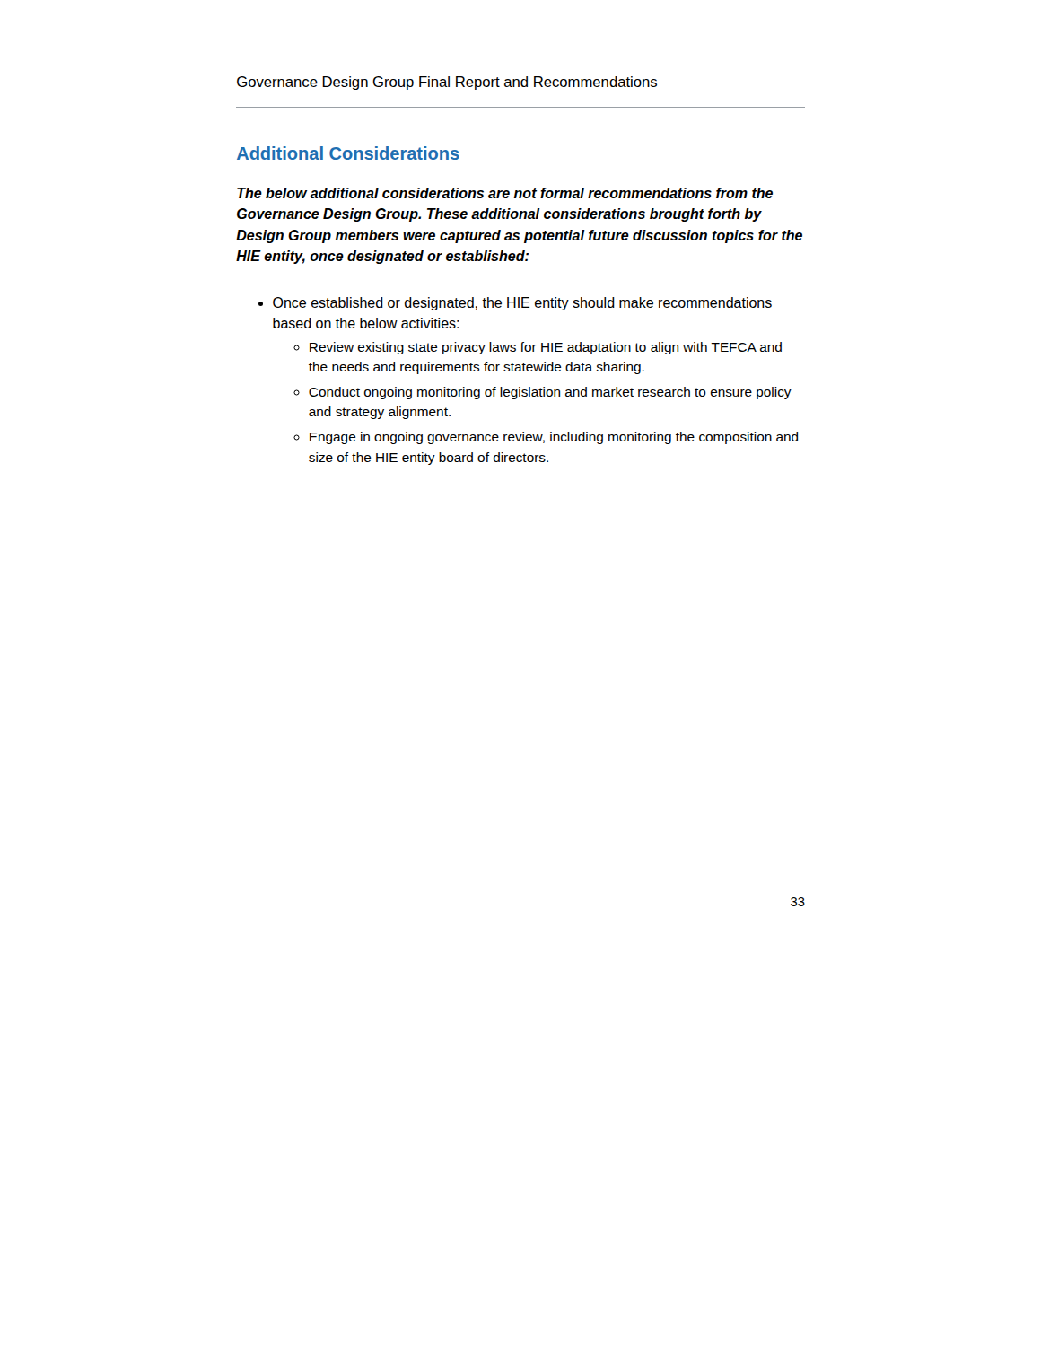Governance Design Group Final Report and Recommendations
Additional Considerations
The below additional considerations are not formal recommendations from the Governance Design Group. These additional considerations brought forth by Design Group members were captured as potential future discussion topics for the HIE entity, once designated or established:
Once established or designated, the HIE entity should make recommendations based on the below activities:
Review existing state privacy laws for HIE adaptation to align with TEFCA and the needs and requirements for statewide data sharing.
Conduct ongoing monitoring of legislation and market research to ensure policy and strategy alignment.
Engage in ongoing governance review, including monitoring the composition and size of the HIE entity board of directors.
33